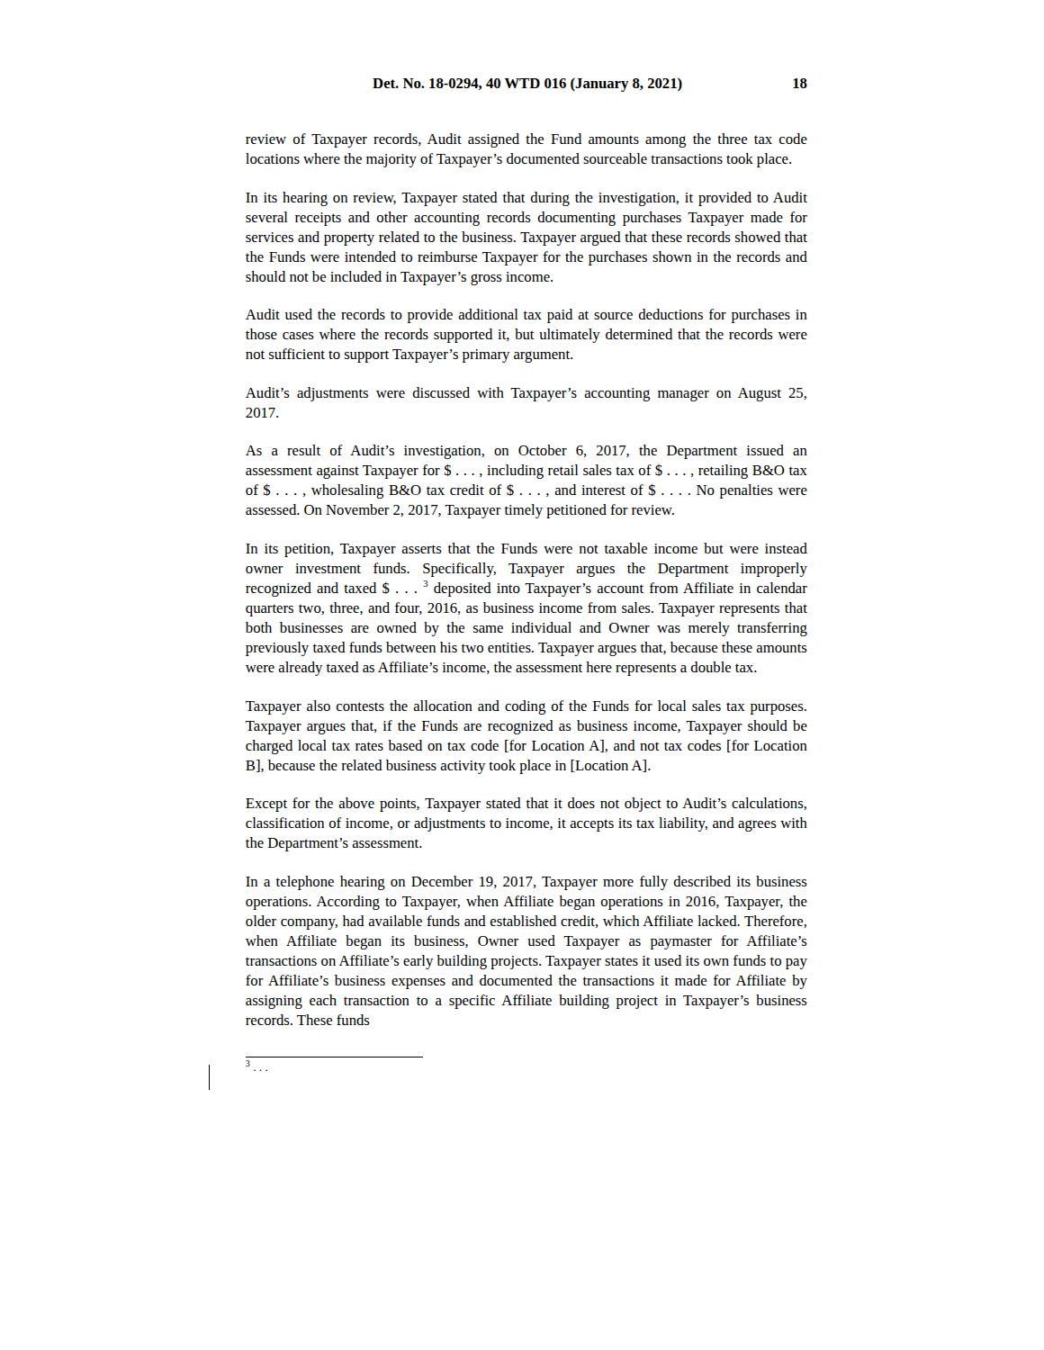Det. No. 18-0294, 40 WTD 016 (January 8, 2021) 18
review of Taxpayer records, Audit assigned the Fund amounts among the three tax code locations where the majority of Taxpayer’s documented sourceable transactions took place.
In its hearing on review, Taxpayer stated that during the investigation, it provided to Audit several receipts and other accounting records documenting purchases Taxpayer made for services and property related to the business. Taxpayer argued that these records showed that the Funds were intended to reimburse Taxpayer for the purchases shown in the records and should not be included in Taxpayer’s gross income.
Audit used the records to provide additional tax paid at source deductions for purchases in those cases where the records supported it, but ultimately determined that the records were not sufficient to support Taxpayer’s primary argument.
Audit’s adjustments were discussed with Taxpayer’s accounting manager on August 25, 2017.
As a result of Audit’s investigation, on October 6, 2017, the Department issued an assessment against Taxpayer for $ . . . , including retail sales tax of $ . . . , retailing B&O tax of $ . . . , wholesaling B&O tax credit of $ . . . , and interest of $ . . . . No penalties were assessed. On November 2, 2017, Taxpayer timely petitioned for review.
In its petition, Taxpayer asserts that the Funds were not taxable income but were instead owner investment funds. Specifically, Taxpayer argues the Department improperly recognized and taxed $ . . . 3 deposited into Taxpayer’s account from Affiliate in calendar quarters two, three, and four, 2016, as business income from sales. Taxpayer represents that both businesses are owned by the same individual and Owner was merely transferring previously taxed funds between his two entities. Taxpayer argues that, because these amounts were already taxed as Affiliate’s income, the assessment here represents a double tax.
Taxpayer also contests the allocation and coding of the Funds for local sales tax purposes. Taxpayer argues that, if the Funds are recognized as business income, Taxpayer should be charged local tax rates based on tax code [for Location A], and not tax codes [for Location B], because the related business activity took place in [Location A].
Except for the above points, Taxpayer stated that it does not object to Audit’s calculations, classification of income, or adjustments to income, it accepts its tax liability, and agrees with the Department’s assessment.
In a telephone hearing on December 19, 2017, Taxpayer more fully described its business operations. According to Taxpayer, when Affiliate began operations in 2016, Taxpayer, the older company, had available funds and established credit, which Affiliate lacked. Therefore, when Affiliate began its business, Owner used Taxpayer as paymaster for Affiliate’s transactions on Affiliate’s early building projects. Taxpayer states it used its own funds to pay for Affiliate’s business expenses and documented the transactions it made for Affiliate by assigning each transaction to a specific Affiliate building project in Taxpayer’s business records. These funds
3 . . .